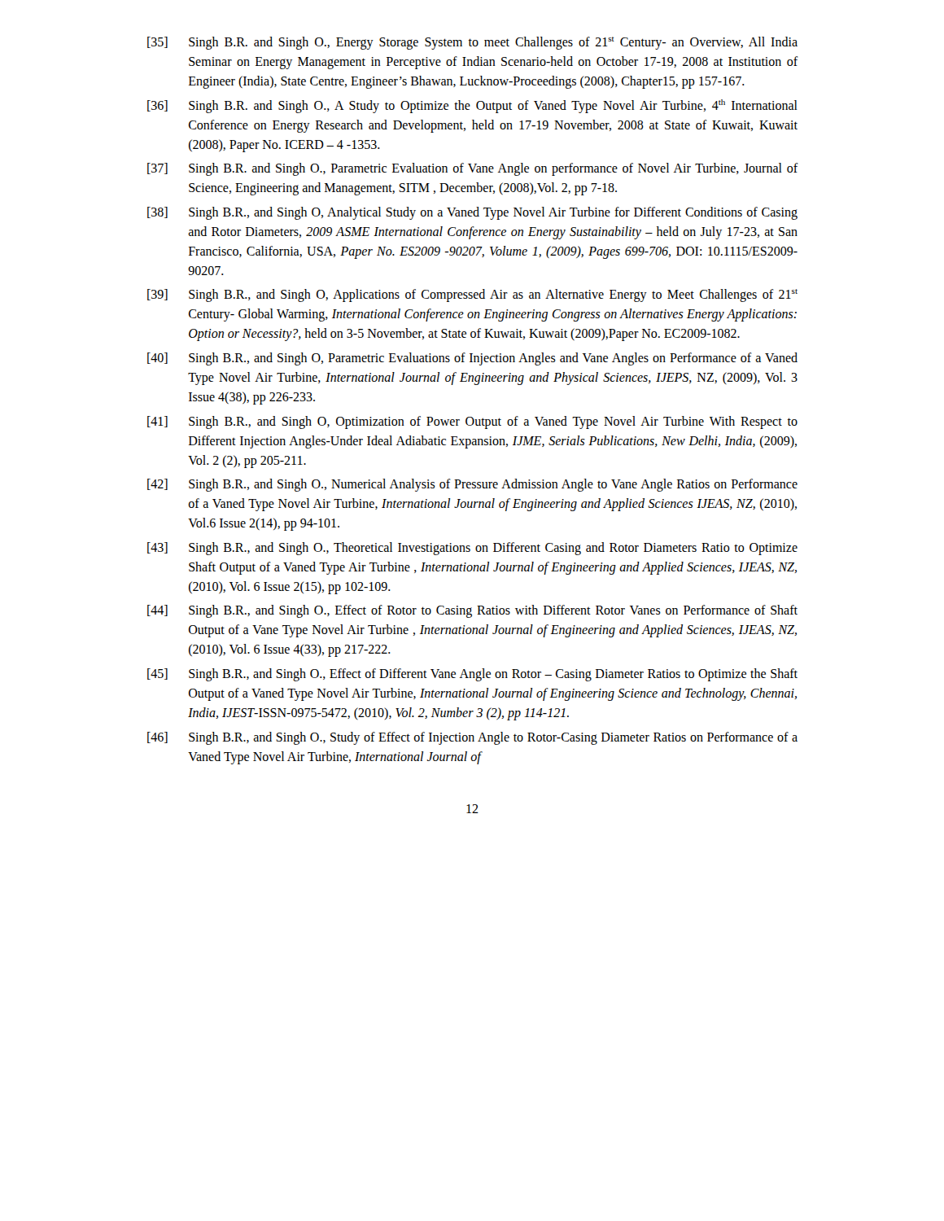[35] Singh B.R. and Singh O., Energy Storage System to meet Challenges of 21st Century- an Overview, All India Seminar on Energy Management in Perceptive of Indian Scenario-held on October 17-19, 2008 at Institution of Engineer (India), State Centre, Engineer’s Bhawan, Lucknow-Proceedings (2008), Chapter15, pp 157-167.
[36] Singh B.R. and Singh O., A Study to Optimize the Output of Vaned Type Novel Air Turbine, 4th International Conference on Energy Research and Development, held on 17-19 November, 2008 at State of Kuwait, Kuwait (2008), Paper No. ICERD – 4 -1353.
[37] Singh B.R. and Singh O., Parametric Evaluation of Vane Angle on performance of Novel Air Turbine, Journal of Science, Engineering and Management, SITM , December, (2008),Vol. 2, pp 7-18.
[38] Singh B.R., and Singh O, Analytical Study on a Vaned Type Novel Air Turbine for Different Conditions of Casing and Rotor Diameters, 2009 ASME International Conference on Energy Sustainability – held on July 17-23, at San Francisco, California, USA, Paper No. ES2009 -90207, Volume 1, (2009), Pages 699-706, DOI: 10.1115/ES2009-90207.
[39] Singh B.R., and Singh O, Applications of Compressed Air as an Alternative Energy to Meet Challenges of 21st Century- Global Warming, International Conference on Engineering Congress on Alternatives Energy Applications: Option or Necessity?, held on 3-5 November, at State of Kuwait, Kuwait (2009),Paper No. EC2009-1082.
[40] Singh B.R., and Singh O, Parametric Evaluations of Injection Angles and Vane Angles on Performance of a Vaned Type Novel Air Turbine, International Journal of Engineering and Physical Sciences, IJEPS, NZ, (2009), Vol. 3 Issue 4(38), pp 226-233.
[41] Singh B.R., and Singh O, Optimization of Power Output of a Vaned Type Novel Air Turbine With Respect to Different Injection Angles-Under Ideal Adiabatic Expansion, IJME, Serials Publications, New Delhi, India, (2009), Vol. 2 (2), pp 205-211.
[42] Singh B.R., and Singh O., Numerical Analysis of Pressure Admission Angle to Vane Angle Ratios on Performance of a Vaned Type Novel Air Turbine, International Journal of Engineering and Applied Sciences IJEAS, NZ, (2010), Vol.6 Issue 2(14), pp 94-101.
[43] Singh B.R., and Singh O., Theoretical Investigations on Different Casing and Rotor Diameters Ratio to Optimize Shaft Output of a Vaned Type Air Turbine , International Journal of Engineering and Applied Sciences, IJEAS, NZ, (2010), Vol. 6 Issue 2(15), pp 102-109.
[44] Singh B.R., and Singh O., Effect of Rotor to Casing Ratios with Different Rotor Vanes on Performance of Shaft Output of a Vane Type Novel Air Turbine , International Journal of Engineering and Applied Sciences, IJEAS, NZ, (2010), Vol. 6 Issue 4(33), pp 217-222.
[45] Singh B.R., and Singh O., Effect of Different Vane Angle on Rotor – Casing Diameter Ratios to Optimize the Shaft Output of a Vaned Type Novel Air Turbine, International Journal of Engineering Science and Technology, Chennai, India, IJEST-ISSN-0975-5472, (2010), Vol. 2, Number 3 (2), pp 114-121.
[46] Singh B.R., and Singh O., Study of Effect of Injection Angle to Rotor-Casing Diameter Ratios on Performance of a Vaned Type Novel Air Turbine, International Journal of
12